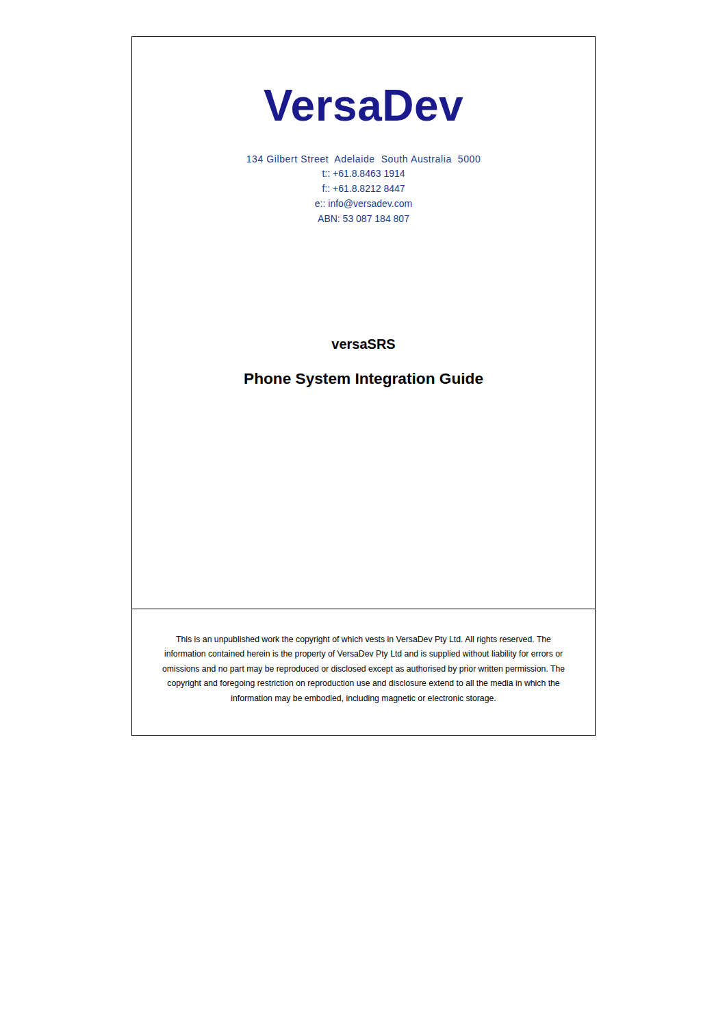VersaDev
134 Gilbert Street Adelaide South Australia 5000
t:: +61.8.8463 1914
f:: +61.8.8212 8447
e:: info@versadev.com
ABN: 53 087 184 807
versaSRS
Phone System Integration Guide
This is an unpublished work the copyright of which vests in VersaDev Pty Ltd. All rights reserved. The information contained herein is the property of VersaDev Pty Ltd and is supplied without liability for errors or omissions and no part may be reproduced or disclosed except as authorised by prior written permission. The copyright and foregoing restriction on reproduction use and disclosure extend to all the media in which the information may be embodied, including magnetic or electronic storage.